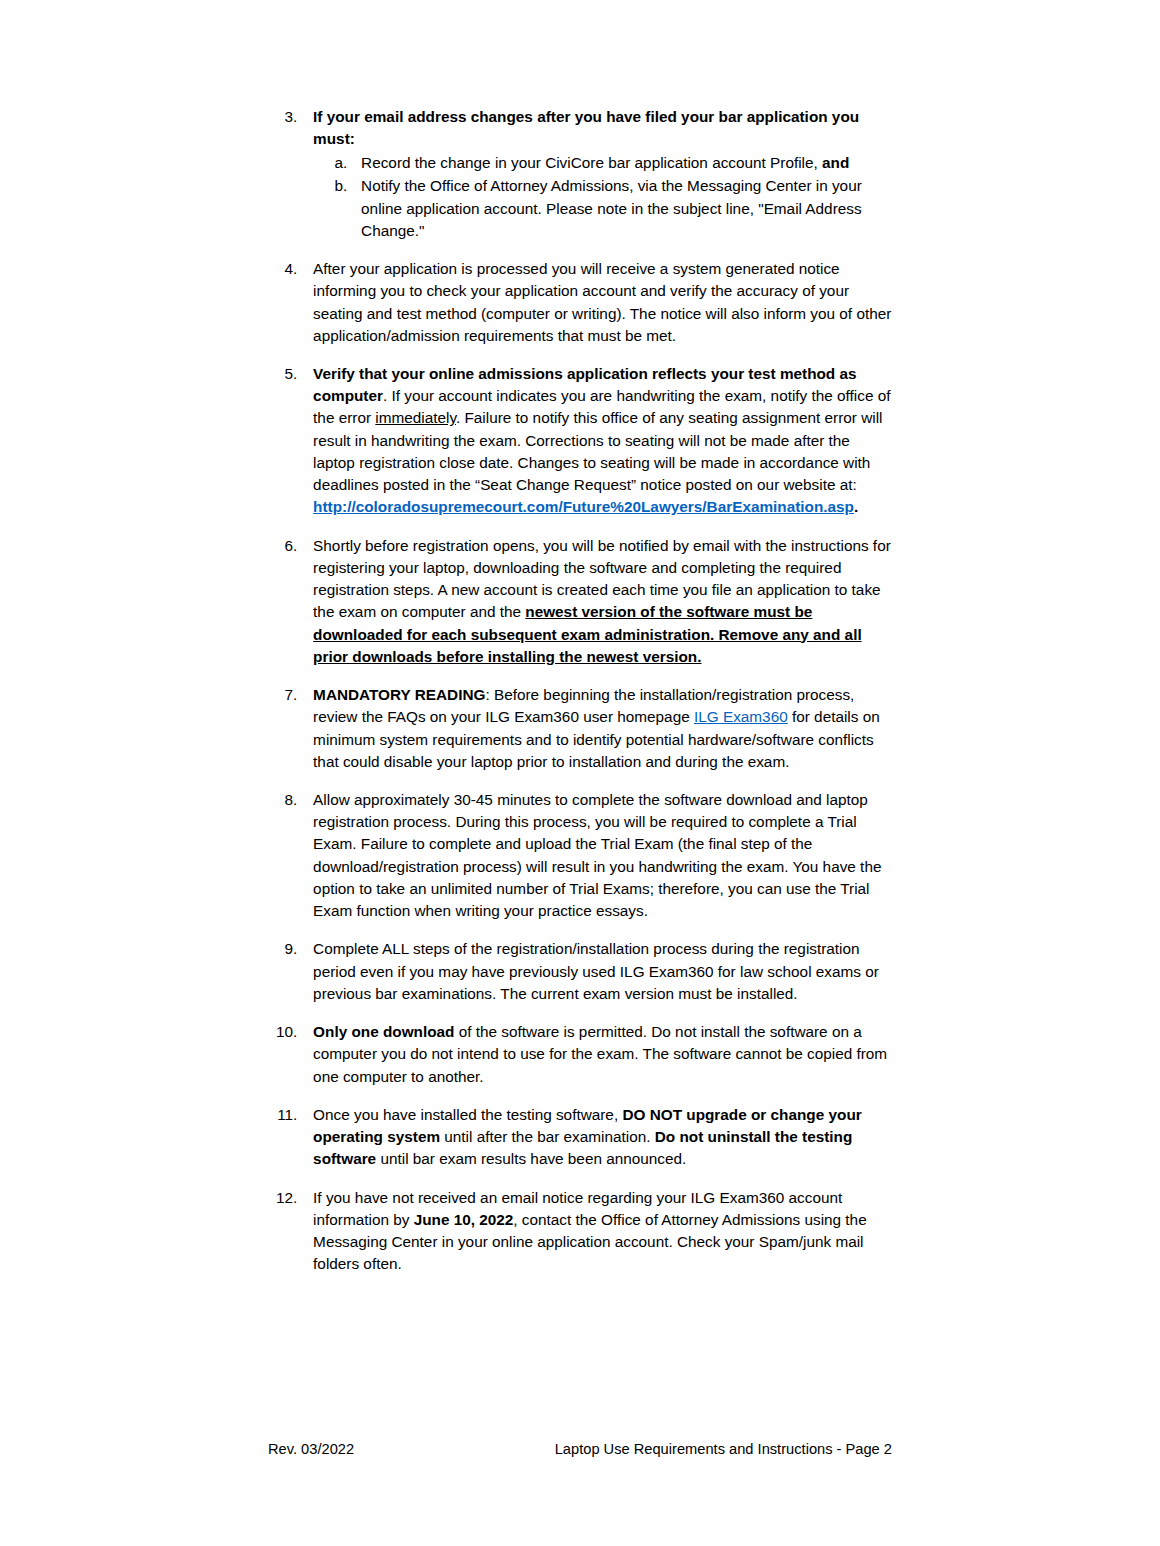If your email address changes after you have filed your bar application you must:
Record the change in your CiviCore bar application account Profile, and
Notify the Office of Attorney Admissions, via the Messaging Center in your online application account. Please note in the subject line, "Email Address Change."
After your application is processed you will receive a system generated notice informing you to check your application account and verify the accuracy of your seating and test method (computer or writing). The notice will also inform you of other application/admission requirements that must be met.
Verify that your online admissions application reflects your test method as computer. If your account indicates you are handwriting the exam, notify the office of the error immediately. Failure to notify this office of any seating assignment error will result in handwriting the exam. Corrections to seating will not be made after the laptop registration close date. Changes to seating will be made in accordance with deadlines posted in the “Seat Change Request” notice posted on our website at: http://coloradosupremecourt.com/Future%20Lawyers/BarExamination.asp.
Shortly before registration opens, you will be notified by email with the instructions for registering your laptop, downloading the software and completing the required registration steps. A new account is created each time you file an application to take the exam on computer and the newest version of the software must be downloaded for each subsequent exam administration. Remove any and all prior downloads before installing the newest version.
MANDATORY READING: Before beginning the installation/registration process, review the FAQs on your ILG Exam360 user homepage ILG Exam360 for details on minimum system requirements and to identify potential hardware/software conflicts that could disable your laptop prior to installation and during the exam.
Allow approximately 30-45 minutes to complete the software download and laptop registration process. During this process, you will be required to complete a Trial Exam. Failure to complete and upload the Trial Exam (the final step of the download/registration process) will result in you handwriting the exam. You have the option to take an unlimited number of Trial Exams; therefore, you can use the Trial Exam function when writing your practice essays.
Complete ALL steps of the registration/installation process during the registration period even if you may have previously used ILG Exam360 for law school exams or previous bar examinations. The current exam version must be installed.
Only one download of the software is permitted. Do not install the software on a computer you do not intend to use for the exam. The software cannot be copied from one computer to another.
Once you have installed the testing software, DO NOT upgrade or change your operating system until after the bar examination. Do not uninstall the testing software until bar exam results have been announced.
If you have not received an email notice regarding your ILG Exam360 account information by June 10, 2022, contact the Office of Attorney Admissions using the Messaging Center in your online application account. Check your Spam/junk mail folders often.
Rev. 03/2022
Laptop Use Requirements and Instructions - Page 2